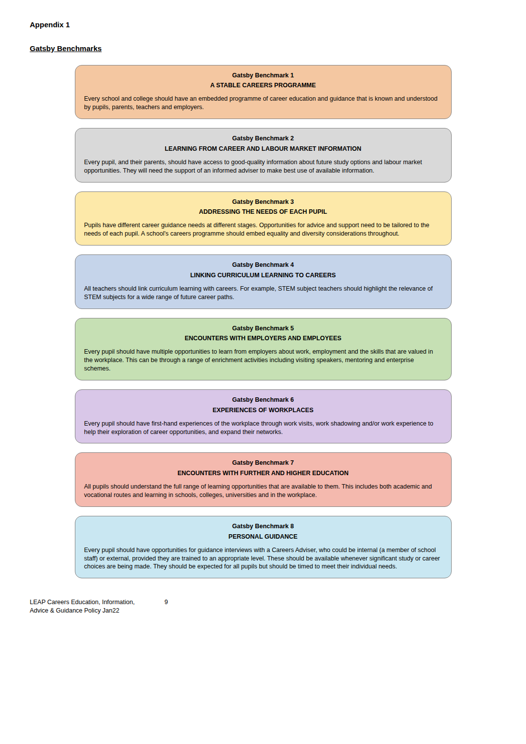Appendix 1
Gatsby Benchmarks
Gatsby Benchmark 1
A STABLE CAREERS PROGRAMME
Every school and college should have an embedded programme of career education and guidance that is known and understood by pupils, parents, teachers and employers.
Gatsby Benchmark 2
LEARNING FROM CAREER AND LABOUR MARKET INFORMATION
Every pupil, and their parents, should have access to good-quality information about future study options and labour market opportunities. They will need the support of an informed adviser to make best use of available information.
Gatsby Benchmark 3
ADDRESSING THE NEEDS OF EACH PUPIL
Pupils have different career guidance needs at different stages. Opportunities for advice and support need to be tailored to the needs of each pupil. A school's careers programme should embed equality and diversity considerations throughout.
Gatsby Benchmark 4
LINKING CURRICULUM LEARNING TO CAREERS
All teachers should link curriculum learning with careers. For example, STEM subject teachers should highlight the relevance of STEM subjects for a wide range of future career paths.
Gatsby Benchmark 5
ENCOUNTERS WITH EMPLOYERS AND EMPLOYEES
Every pupil should have multiple opportunities to learn from employers about work, employment and the skills that are valued in the workplace. This can be through a range of enrichment activities including visiting speakers, mentoring and enterprise schemes.
Gatsby Benchmark 6
EXPERIENCES OF WORKPLACES
Every pupil should have first-hand experiences of the workplace through work visits, work shadowing and/or work experience to help their exploration of career opportunities, and expand their networks.
Gatsby Benchmark 7
ENCOUNTERS WITH FURTHER AND HIGHER EDUCATION
All pupils should understand the full range of learning opportunities that are available to them. This includes both academic and vocational routes and learning in schools, colleges, universities and in the workplace.
Gatsby Benchmark 8
PERSONAL GUIDANCE
Every pupil should have opportunities for guidance interviews with a Careers Adviser, who could be internal (a member of school staff) or external, provided they are trained to an appropriate level. These should be available whenever significant study or career choices are being made. They should be expected for all pupils but should be timed to meet their individual needs.
LEAP Careers Education, Information,
Advice & Guidance Policy Jan22
9